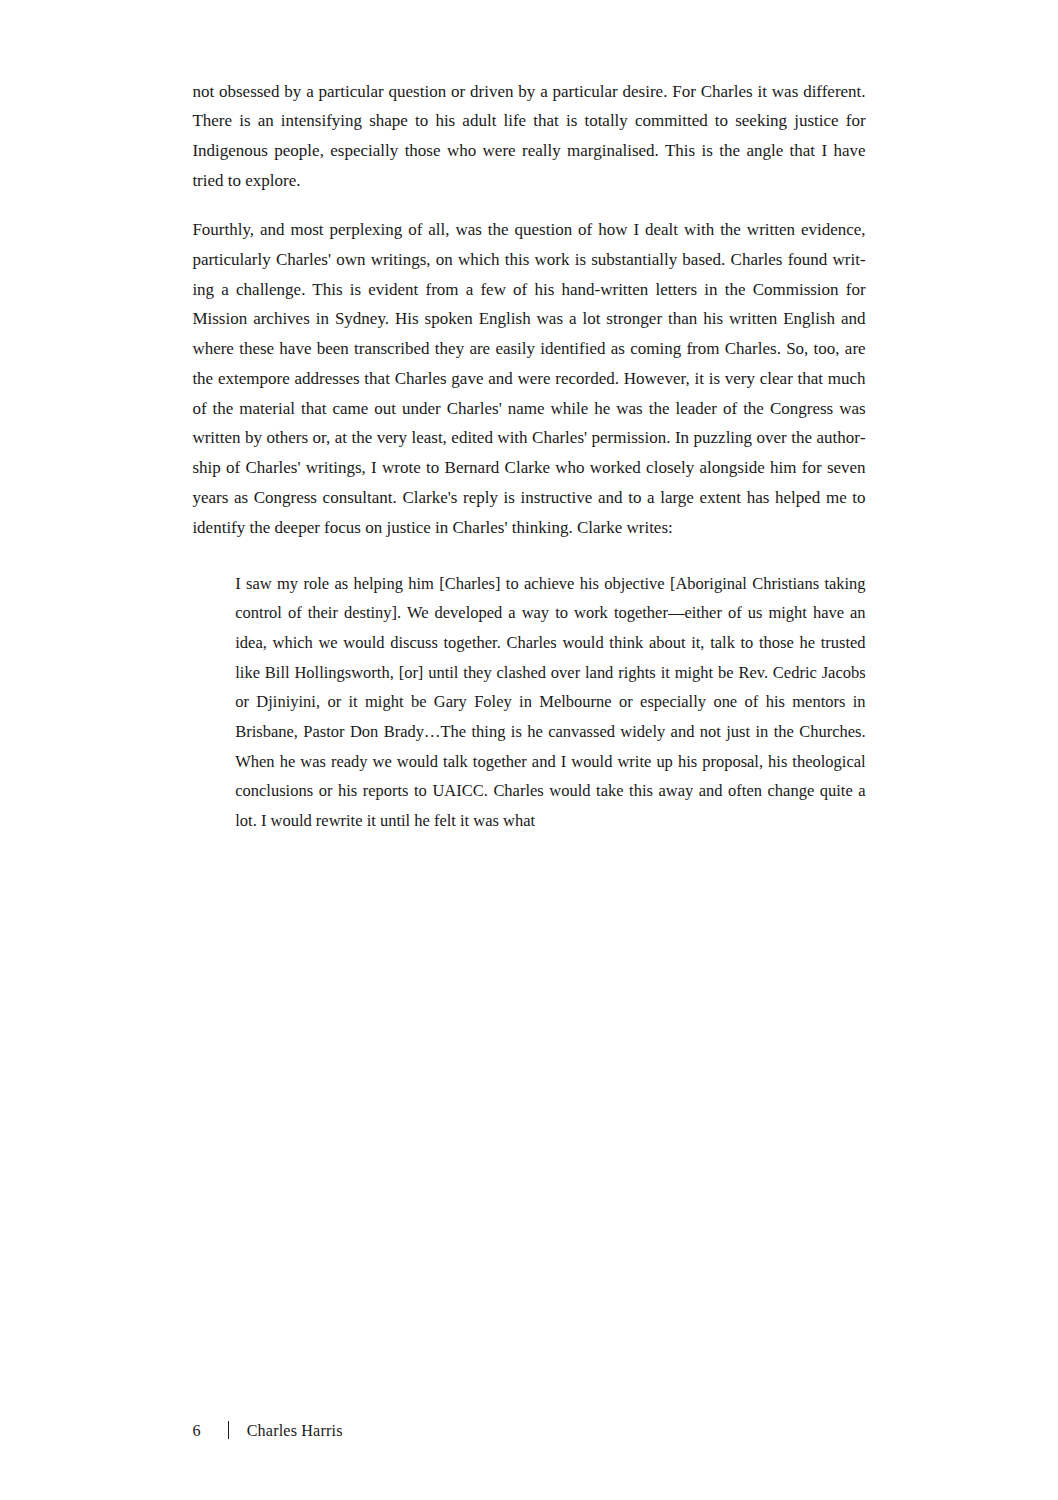not obsessed by a particular question or driven by a particular desire. For Charles it was different. There is an intensifying shape to his adult life that is totally committed to seeking justice for Indigenous people, especially those who were really marginalised. This is the angle that I have tried to explore.
Fourthly, and most perplexing of all, was the question of how I dealt with the written evidence, particularly Charles' own writings, on which this work is substantially based. Charles found writing a challenge. This is evident from a few of his hand-written letters in the Commission for Mission archives in Sydney. His spoken English was a lot stronger than his written English and where these have been transcribed they are easily identified as coming from Charles. So, too, are the extempore addresses that Charles gave and were recorded. However, it is very clear that much of the material that came out under Charles' name while he was the leader of the Congress was written by others or, at the very least, edited with Charles' permission. In puzzling over the authorship of Charles' writings, I wrote to Bernard Clarke who worked closely alongside him for seven years as Congress consultant. Clarke's reply is instructive and to a large extent has helped me to identify the deeper focus on justice in Charles' thinking. Clarke writes:
I saw my role as helping him [Charles] to achieve his objective [Aboriginal Christians taking control of their destiny]. We developed a way to work together—either of us might have an idea, which we would discuss together. Charles would think about it, talk to those he trusted like Bill Hollingsworth, [or] until they clashed over land rights it might be Rev. Cedric Jacobs or Djiniyini, or it might be Gary Foley in Melbourne or especially one of his mentors in Brisbane, Pastor Don Brady…The thing is he canvassed widely and not just in the Churches. When he was ready we would talk together and I would write up his proposal, his theological conclusions or his reports to UAICC. Charles would take this away and often change quite a lot. I would rewrite it until he felt it was what
6 Charles Harris